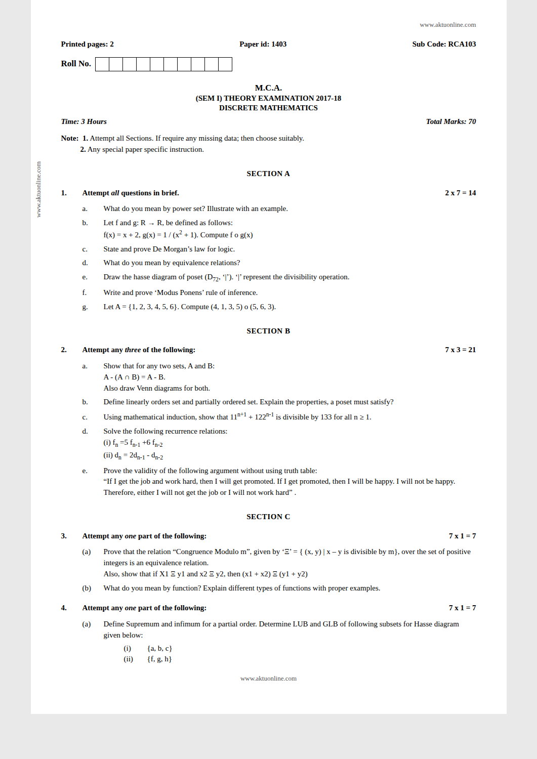www.aktuonline.com
www.aktuonline.com
Printed pages: 2 Paper id: 1403 Sub Code: RCA103
Roll No.
M.C.A.
(SEM I) THEORY EXAMINATION 2017-18
DISCRETE MATHEMATICS
Time: 3 Hours Total Marks: 70
Note: 1. Attempt all Sections. If require any missing data; then choose suitably.
2. Any special paper specific instruction.
SECTION A
1. Attempt all questions in brief. 2 x 7 = 14
a. What do you mean by power set? Illustrate with an example.
b. Let f and g: R → R, be defined as follows:
f(x) = x + 2, g(x) = 1 / (x2 + 1). Compute f o g(x)
c. State and prove De Morgan’s law for logic.
d. What do you mean by equivalence relations?
e. Draw the hasse diagram of poset (D72, ‘|’). ‘|’ represent the divisibility operation.
f. Write and prove ‘Modus Ponens’ rule of inference.
g. Let A = {1, 2, 3, 4, 5, 6}. Compute (4, 1, 3, 5) o (5, 6, 3).
SECTION B
2. Attempt any three of the following: 7 x 3 = 21
a. Show that for any two sets, A and B:
A - (A ∩ B) = A - B.
Also draw Venn diagrams for both.
b. Define linearly orders set and partially ordered set. Explain the properties, a poset must satisfy?
c. Using mathematical induction, show that 11n+1 + 122n-1 is divisible by 133 for all n ≥ 1.
d. Solve the following recurrence relations:
(i) fn =5 fn-1 +6 fn-2
(ii) dn = 2dn-1 - dn-2
e. Prove the validity of the following argument without using truth table:
“If I get the job and work hard, then I will get promoted. If I get promoted, then I will be happy. I will not be happy. Therefore, either I will not get the job or I will not work hard” .
SECTION C
3. Attempt any one part of the following: 7 x 1 = 7
(a) Prove that the relation “Congruence Modulo m”, given by ‘Ξ’ = { (x, y) | x – y is divisible by m}, over the set of positive integers is an equivalence relation.
Also, show that if X1 Ξ y1 and x2 Ξ y2, then (x1 + x2) Ξ (y1 + y2)
(b) What do you mean by function? Explain different types of functions with proper examples.
4. Attempt any one part of the following: 7 x 1 = 7
(a) Define Supremum and infimum for a partial order. Determine LUB and GLB of following subsets for Hasse diagram given below:
(i){a, b, c}
(ii){f, g, h}
www.aktuonline.com